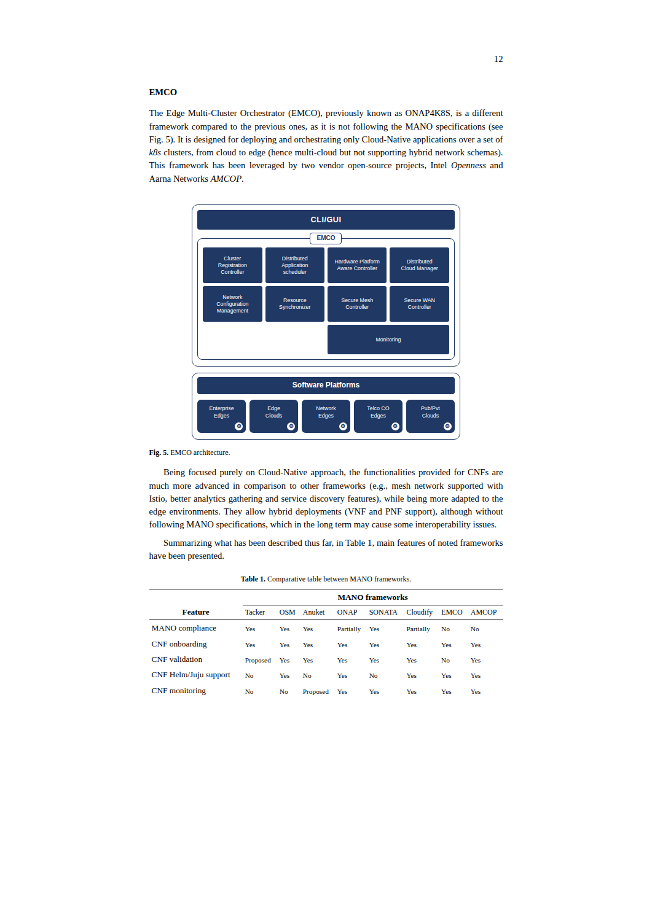12
EMCO
The Edge Multi-Cluster Orchestrator (EMCO), previously known as ONAP4K8S, is a different framework compared to the previous ones, as it is not following the MANO specifications (see Fig. 5). It is designed for deploying and orchestrating only Cloud-Native applications over a set of k8s clusters, from cloud to edge (hence multi-cloud but not supporting hybrid network schemas). This framework has been leveraged by two vendor open-source projects, Intel Openness and Aarna Networks AMCOP.
CLI/GUI
EMCO
Cluster
Registration
Controller
Distributed
Application
scheduler
Hardware Platform
Aware Controller
Distributed
Cloud Manager
Network
Configuration
Management
Resource
Synchronizer
Secure Mesh
Controller
Secure WAN
Controller
Monitoring
Software Platforms
Enterprise
Edges⚙
Edge
Clouds⚙
Network
Edges⚙
Telco CO
Edges⚙
Pub/Pvt
Clouds⚙
Fig. 5. EMCO architecture.
Being focused purely on Cloud-Native approach, the functionalities provided for CNFs are much more advanced in comparison to other frameworks (e.g., mesh network supported with Istio, better analytics gathering and service discovery features), while being more adapted to the edge environments. They allow hybrid deployments (VNF and PNF support), although without following MANO specifications, which in the long term may cause some interoperability issues.
Summarizing what has been described thus far, in Table 1, main features of noted frameworks have been presented.
Table 1. Comparative table between MANO frameworks.
| Feature | MANO frameworks |
| --- | --- |
| Tacker | OSM | Anuket | ONAP | SONATA | Cloudify | EMCO | AMCOP |
| MANO compliance | Yes | Yes | Yes | Partially | Yes | Partially | No | No |
| CNF onboarding | Yes | Yes | Yes | Yes | Yes | Yes | Yes | Yes |
| CNF validation | Proposed | Yes | Yes | Yes | Yes | Yes | No | Yes |
| CNF Helm/Juju support | No | Yes | No | Yes | No | Yes | Yes | Yes |
| CNF monitoring | No | No | Proposed | Yes | Yes | Yes | Yes | Yes |